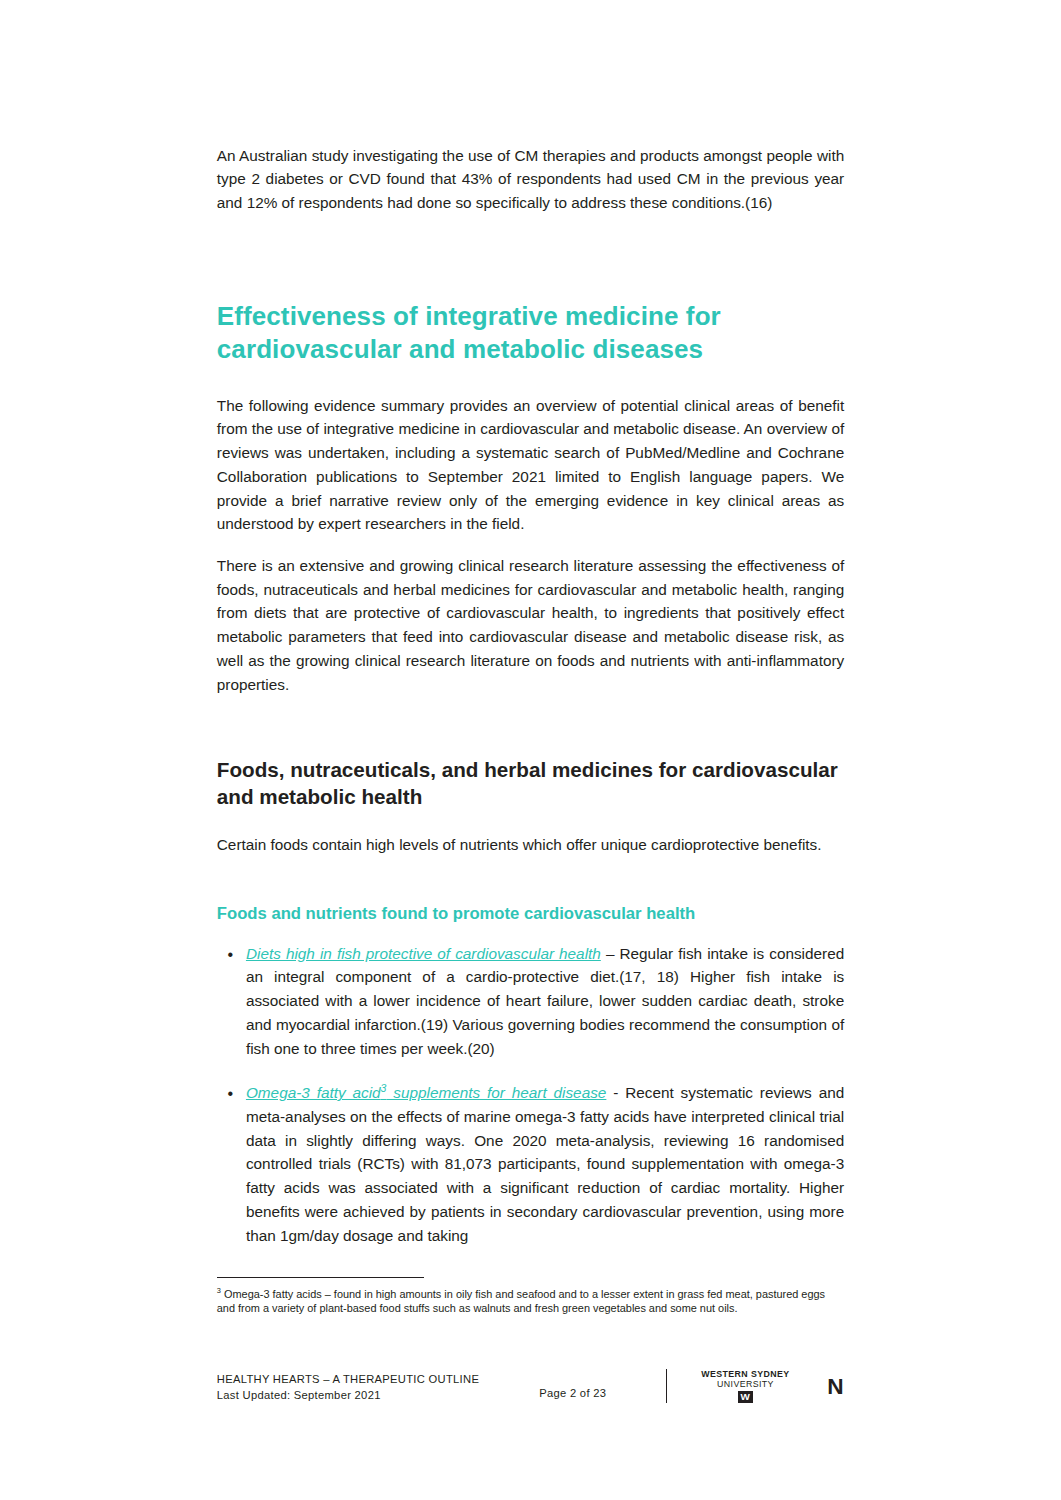An Australian study investigating the use of CM therapies and products amongst people with type 2 diabetes or CVD found that 43% of respondents had used CM in the previous year and 12% of respondents had done so specifically to address these conditions.(16)
Effectiveness of integrative medicine for cardiovascular and metabolic diseases
The following evidence summary provides an overview of potential clinical areas of benefit from the use of integrative medicine in cardiovascular and metabolic disease. An overview of reviews was undertaken, including a systematic search of PubMed/Medline and Cochrane Collaboration publications to September 2021 limited to English language papers. We provide a brief narrative review only of the emerging evidence in key clinical areas as understood by expert researchers in the field.
There is an extensive and growing clinical research literature assessing the effectiveness of foods, nutraceuticals and herbal medicines for cardiovascular and metabolic health, ranging from diets that are protective of cardiovascular health, to ingredients that positively effect metabolic parameters that feed into cardiovascular disease and metabolic disease risk, as well as the growing clinical research literature on foods and nutrients with anti-inflammatory properties.
Foods, nutraceuticals, and herbal medicines for cardiovascular and metabolic health
Certain foods contain high levels of nutrients which offer unique cardioprotective benefits.
Foods and nutrients found to promote cardiovascular health
Diets high in fish protective of cardiovascular health – Regular fish intake is considered an integral component of a cardio-protective diet.(17, 18) Higher fish intake is associated with a lower incidence of heart failure, lower sudden cardiac death, stroke and myocardial infarction.(19) Various governing bodies recommend the consumption of fish one to three times per week.(20)
Omega-3 fatty acid3 supplements for heart disease - Recent systematic reviews and meta-analyses on the effects of marine omega-3 fatty acids have interpreted clinical trial data in slightly differing ways. One 2020 meta-analysis, reviewing 16 randomised controlled trials (RCTs) with 81,073 participants, found supplementation with omega-3 fatty acids was associated with a significant reduction of cardiac mortality. Higher benefits were achieved by patients in secondary cardiovascular prevention, using more than 1gm/day dosage and taking
3 Omega-3 fatty acids – found in high amounts in oily fish and seafood and to a lesser extent in grass fed meat, pastured eggs and from a variety of plant-based food stuffs such as walnuts and fresh green vegetables and some nut oils.
HEALTHY HEARTS – A THERAPEUTIC OUTLINE
Last Updated: September 2021
Page 2 of 23
WESTERN SYDNEY
UNIVERSITY
W
N